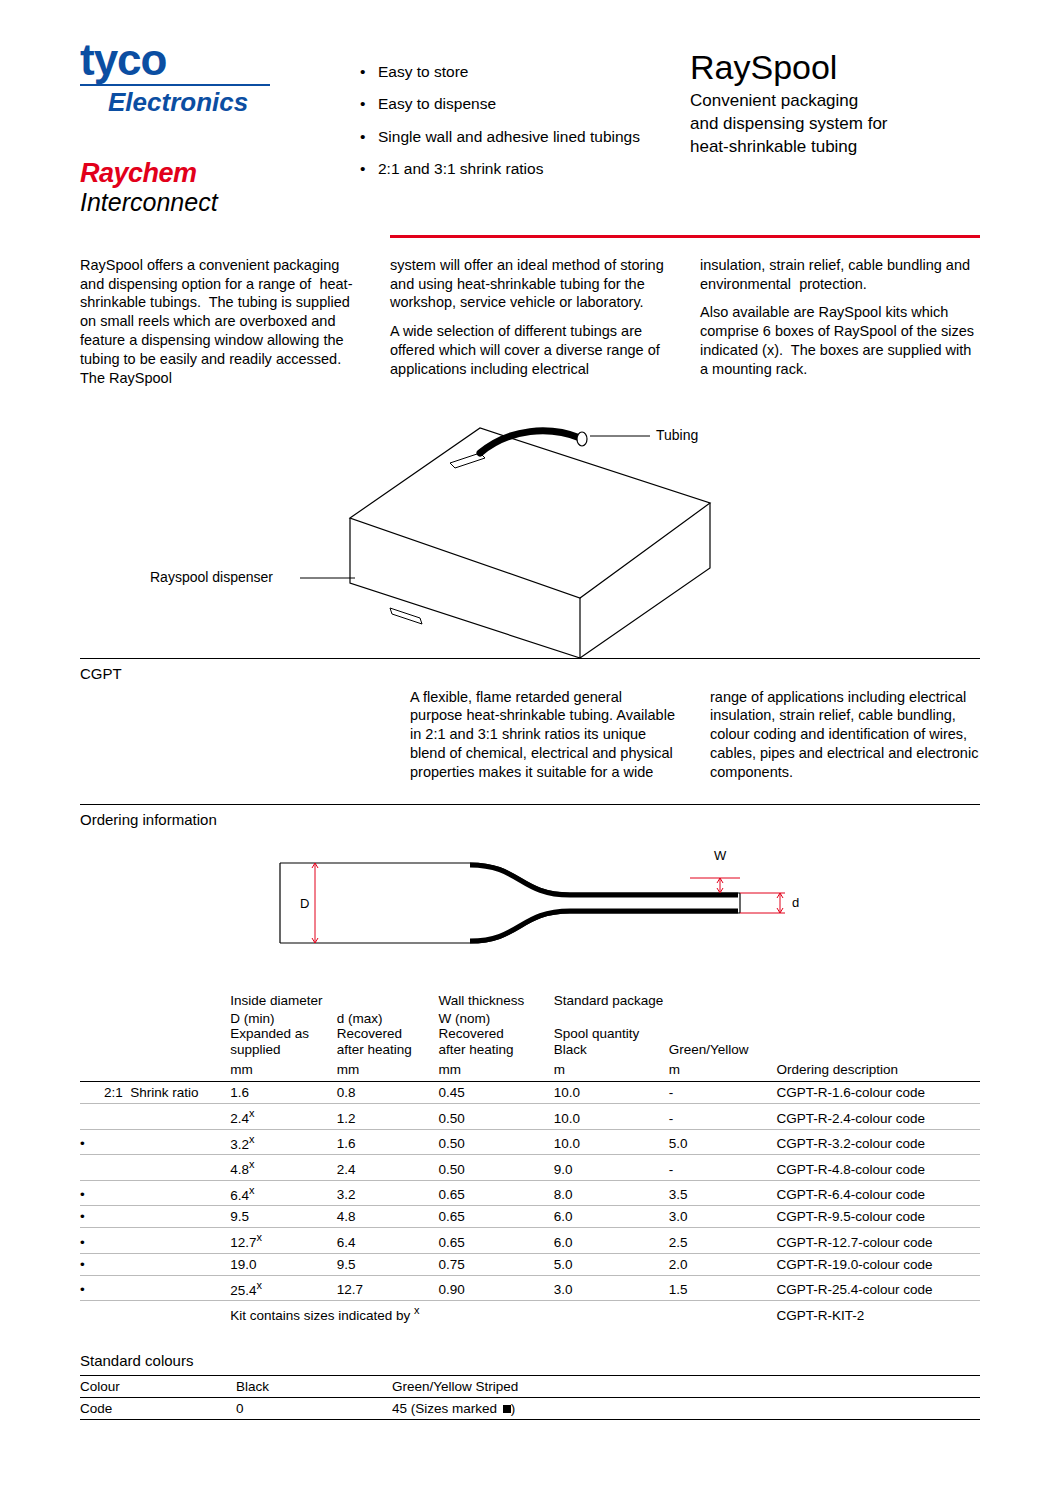tyco
Electronics
Raychem
Interconnect
Easy to store
Easy to dispense
Single wall and adhesive lined tubings
2:1 and 3:1 shrink ratios
RaySpool
Convenient packaging
and dispensing system for
heat-shrinkable tubing
RaySpool offers a convenient packaging and dispensing option for a range of heat-shrinkable tubings. The tubing is supplied on small reels which are overboxed and feature a dispensing window allowing the tubing to be easily and readily accessed. The RaySpool
system will offer an ideal method of storing and using heat-shrinkable tubing for the workshop, service vehicle or laboratory.
A wide selection of different tubings are offered which will cover a diverse range of applications including electrical
insulation, strain relief, cable bundling and environmental protection.
Also available are RaySpool kits which comprise 6 boxes of RaySpool of the sizes indicated (x). The boxes are supplied with a mounting rack.
Tubing Rayspool dispenser
CGPT
A flexible, flame retarded general purpose heat-shrinkable tubing. Available in 2:1 and 3:1 shrink ratios its unique blend of chemical, electrical and physical properties makes it suitable for a wide
range of applications including electrical insulation, strain relief, cable bundling, colour coding and identification of wires, cables, pipes and electrical and electronic components.
Ordering information
D d W
| | | Inside diameter | Wall thickness | Standard package | |
| --- | --- | --- | --- | --- | --- |
| | | D (min) Expanded as supplied | d (max) Recovered after heating | W (nom) Recovered after heating | Spool quantity Black | Green/Yellow | |
| | | mm | mm | mm | m | m | Ordering description |
| | 2:1 Shrink ratio | 1.6 | 0.8 | 0.45 | 10.0 | - | CGPT-R-1.6-colour code |
| | | 2.4 x | 1.2 | 0.50 | 10.0 | - | CGPT-R-2.4-colour code |
| • | | 3.2 x | 1.6 | 0.50 | 10.0 | 5.0 | CGPT-R-3.2-colour code |
| | | 4.8 x | 2.4 | 0.50 | 9.0 | - | CGPT-R-4.8-colour code |
| • | | 6.4 x | 3.2 | 0.65 | 8.0 | 3.5 | CGPT-R-6.4-colour code |
| • | | 9.5 | 4.8 | 0.65 | 6.0 | 3.0 | CGPT-R-9.5-colour code |
| • | | 12.7 x | 6.4 | 0.65 | 6.0 | 2.5 | CGPT-R-12.7-colour code |
| • | | 19.0 | 9.5 | 0.75 | 5.0 | 2.0 | CGPT-R-19.0-colour code |
| • | | 25.4 x | 12.7 | 0.90 | 3.0 | 1.5 | CGPT-R-25.4-colour code |
| | | Kit contains sizes indicated by x | CGPT-R-KIT-2 |
Standard colours
| Colour | Black | Green/Yellow Striped |
| Code | 0 | 45 (Sizes marked ) |